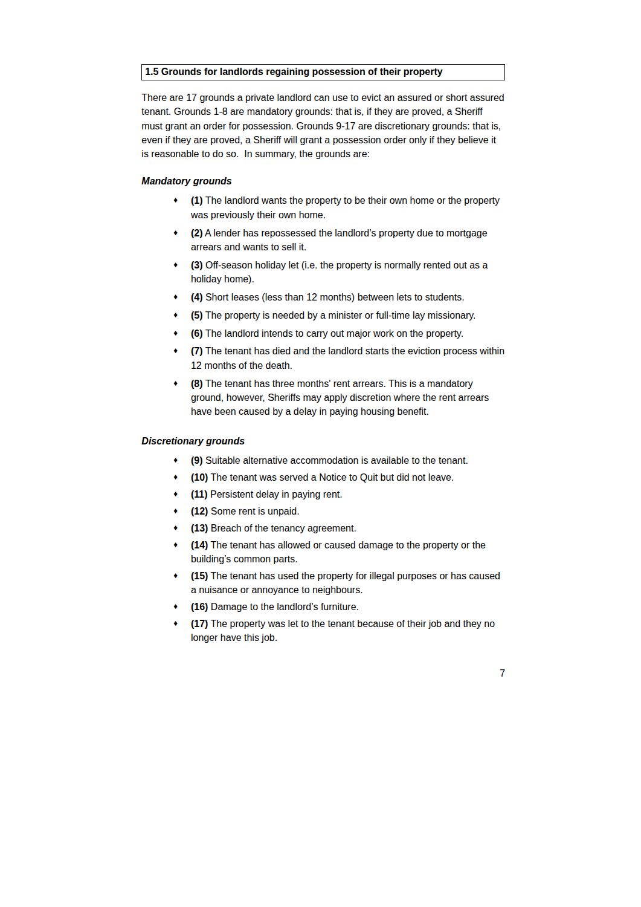1.5 Grounds for landlords regaining possession of their property
There are 17 grounds a private landlord can use to evict an assured or short assured tenant. Grounds 1-8 are mandatory grounds: that is, if they are proved, a Sheriff must grant an order for possession. Grounds 9-17 are discretionary grounds: that is, even if they are proved, a Sheriff will grant a possession order only if they believe it is reasonable to do so. In summary, the grounds are:
Mandatory grounds
(1) The landlord wants the property to be their own home or the property was previously their own home.
(2) A lender has repossessed the landlord’s property due to mortgage arrears and wants to sell it.
(3) Off-season holiday let (i.e. the property is normally rented out as a holiday home).
(4) Short leases (less than 12 months) between lets to students.
(5) The property is needed by a minister or full-time lay missionary.
(6) The landlord intends to carry out major work on the property.
(7) The tenant has died and the landlord starts the eviction process within 12 months of the death.
(8) The tenant has three months' rent arrears. This is a mandatory ground, however, Sheriffs may apply discretion where the rent arrears have been caused by a delay in paying housing benefit.
Discretionary grounds
(9) Suitable alternative accommodation is available to the tenant.
(10) The tenant was served a Notice to Quit but did not leave.
(11) Persistent delay in paying rent.
(12) Some rent is unpaid.
(13) Breach of the tenancy agreement.
(14) The tenant has allowed or caused damage to the property or the building’s common parts.
(15) The tenant has used the property for illegal purposes or has caused a nuisance or annoyance to neighbours.
(16) Damage to the landlord’s furniture.
(17) The property was let to the tenant because of their job and they no longer have this job.
7